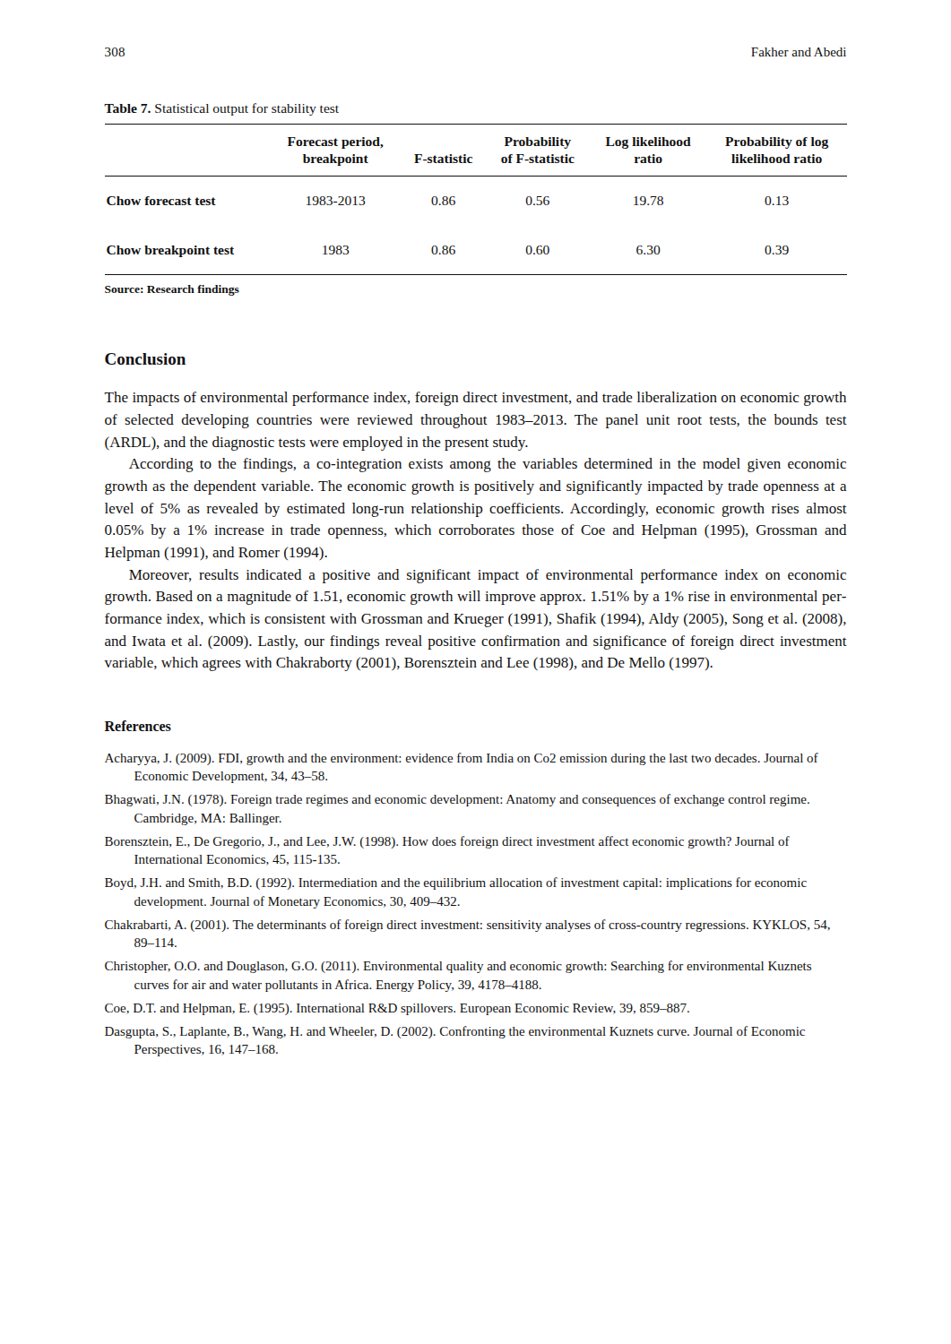308
Fakher and Abedi
Table 7. Statistical output for stability test
| | Forecast period, breakpoint | F-statistic | Probability of F-statistic | Log likelihood ratio | Probability of log likelihood ratio |
| --- | --- | --- | --- | --- | --- |
| Chow forecast test | 1983-2013 | 0.86 | 0.56 | 19.78 | 0.13 |
| Chow breakpoint test | 1983 | 0.86 | 0.60 | 6.30 | 0.39 |
Source: Research findings
Conclusion
The impacts of environmental performance index, foreign direct investment, and trade liberalization on economic growth of selected developing countries were reviewed throughout 1983–2013. The panel unit root tests, the bounds test (ARDL), and the diagnostic tests were employed in the present study.
According to the findings, a co-integration exists among the variables determined in the model given economic growth as the dependent variable. The economic growth is positively and significantly impacted by trade openness at a level of 5% as revealed by estimated long-run relationship coefficients. Accordingly, economic growth rises almost 0.05% by a 1% increase in trade openness, which corroborates those of Coe and Helpman (1995), Grossman and Helpman (1991), and Romer (1994).
Moreover, results indicated a positive and significant impact of environmental performance index on economic growth. Based on a magnitude of 1.51, economic growth will improve approx. 1.51% by a 1% rise in environmental performance index, which is consistent with Grossman and Krueger (1991), Shafik (1994), Aldy (2005), Song et al. (2008), and Iwata et al. (2009). Lastly, our findings reveal positive confirmation and significance of foreign direct investment variable, which agrees with Chakraborty (2001), Borensztein and Lee (1998), and De Mello (1997).
References
Acharyya, J. (2009). FDI, growth and the environment: evidence from India on Co2 emission during the last two decades. Journal of Economic Development, 34, 43–58.
Bhagwati, J.N. (1978). Foreign trade regimes and economic development: Anatomy and consequences of exchange control regime. Cambridge, MA: Ballinger.
Borensztein, E., De Gregorio, J., and Lee, J.W. (1998). How does foreign direct investment affect economic growth? Journal of International Economics, 45, 115-135.
Boyd, J.H. and Smith, B.D. (1992). Intermediation and the equilibrium allocation of investment capital: implications for economic development. Journal of Monetary Economics, 30, 409–432.
Chakrabarti, A. (2001). The determinants of foreign direct investment: sensitivity analyses of cross-country regressions. KYKLOS, 54, 89–114.
Christopher, O.O. and Douglason, G.O. (2011). Environmental quality and economic growth: Searching for environmental Kuznets curves for air and water pollutants in Africa. Energy Policy, 39, 4178–4188.
Coe, D.T. and Helpman, E. (1995). International R&D spillovers. European Economic Review, 39, 859–887.
Dasgupta, S., Laplante, B., Wang, H. and Wheeler, D. (2002). Confronting the environmental Kuznets curve. Journal of Economic Perspectives, 16, 147–168.